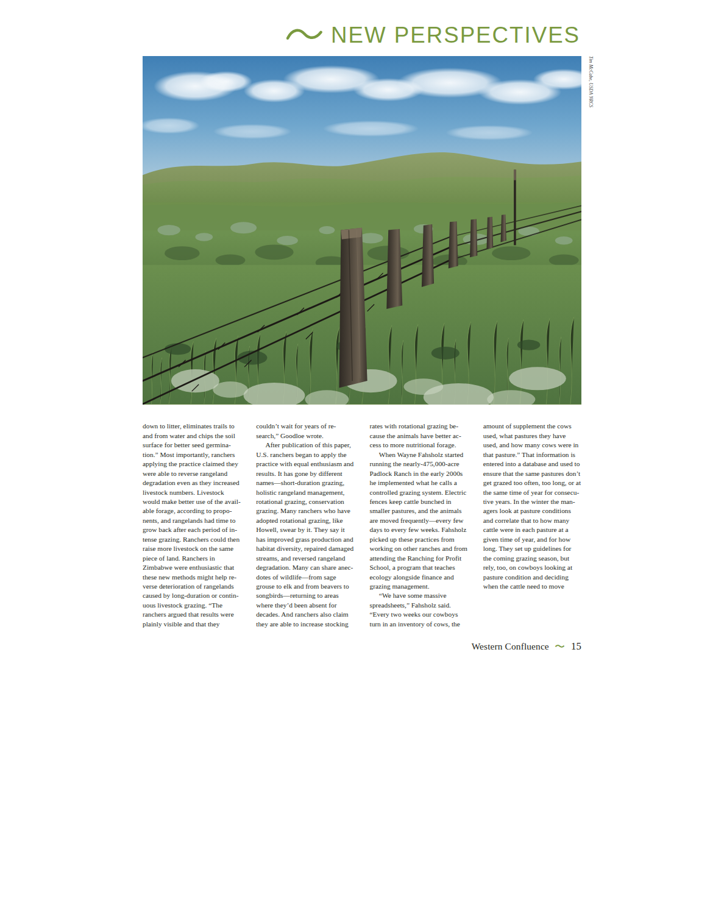New Perspectives
Tim McCabe, USDA NRCS
down to litter, eliminates trails to and from water and chips the soil surface for better seed germination.” Most importantly, ranchers applying the practice claimed they were able to reverse rangeland degradation even as they increased livestock numbers. Livestock would make better use of the available forage, according to proponents, and rangelands had time to grow back after each period of intense grazing. Ranchers could then raise more livestock on the same piece of land. Ranchers in Zimbabwe were enthusiastic that these new methods might help reverse deterioration of rangelands caused by long-duration or continuous livestock grazing. “The ranchers argued that results were plainly visible and that they couldn’t wait for years of research,” Goodloe wrote.
After publication of this paper, U.S. ranchers began to apply the practice with equal enthusiasm and results. It has gone by different names—short-duration grazing, holistic rangeland management, rotational grazing, conservation grazing. Many ranchers who have adopted rotational grazing, like Howell, swear by it. They say it has improved grass production and habitat diversity, repaired damaged streams, and reversed rangeland degradation. Many can share anecdotes of wildlife—from sage grouse to elk and from beavers to songbirds—returning to areas where they’d been absent for decades. And ranchers also claim they are able to increase stocking rates with rotational grazing because the animals have better access to more nutritional forage.
When Wayne Fahsholz started running the nearly-475,000-acre Padlock Ranch in the early 2000s he implemented what he calls a controlled grazing system. Electric fences keep cattle bunched in smaller pastures, and the animals are moved frequently—every few days to every few weeks. Fahsholz picked up these practices from working on other ranches and from attending the Ranching for Profit School, a program that teaches ecology alongside finance and grazing management.
“We have some massive spreadsheets,” Fahsholz said. “Every two weeks our cowboys turn in an inventory of cows, the amount of supplement the cows used, what pastures they have used, and how many cows were in that pasture.” That information is entered into a database and used to ensure that the same pastures don’t get grazed too often, too long, or at the same time of year for consecutive years. In the winter the managers look at pasture conditions and correlate that to how many cattle were in each pasture at a given time of year, and for how long. They set up guidelines for the coming grazing season, but rely, too, on cowboys looking at pasture condition and deciding when the cattle need to move
Western Confluence 〜 15